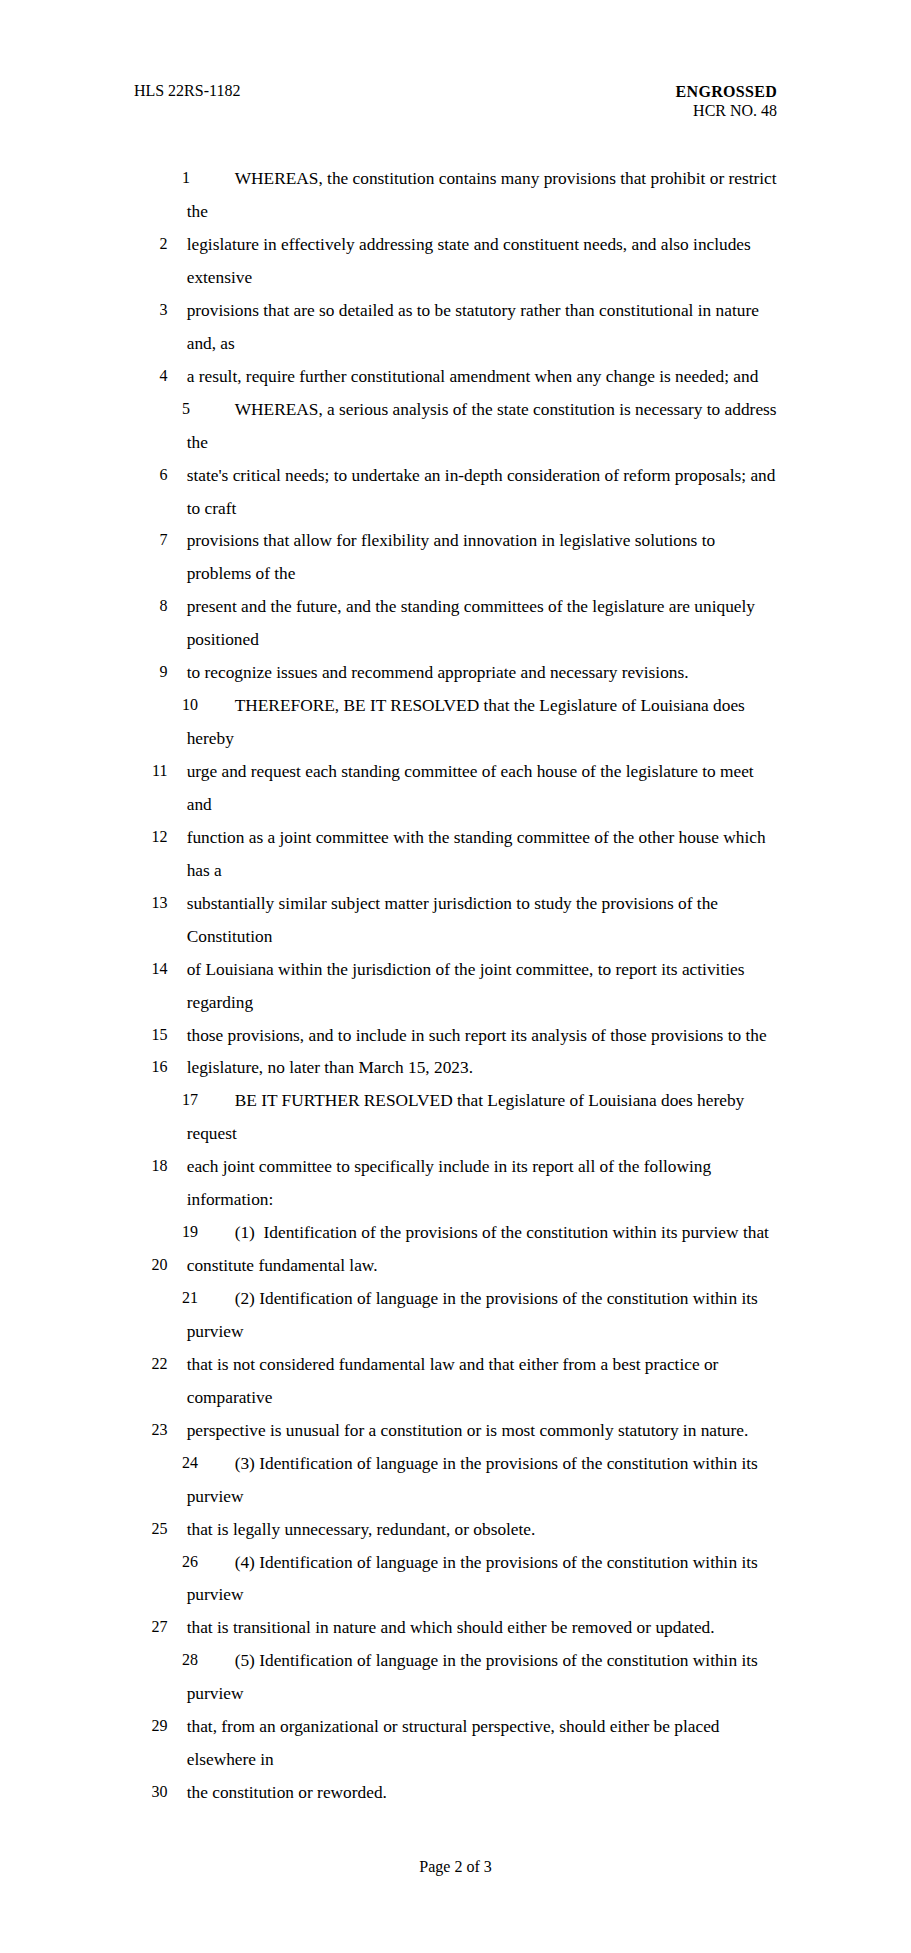HLS 22RS-1182
ENGROSSED
HCR NO. 48
WHEREAS, the constitution contains many provisions that prohibit or restrict the
legislature in effectively addressing state and constituent needs, and also includes extensive
provisions that are so detailed as to be statutory rather than constitutional in nature and, as
a result, require further constitutional amendment when any change is needed; and
WHEREAS, a serious analysis of the state constitution is necessary to address the
state's critical needs; to undertake an in-depth consideration of reform proposals; and to craft
provisions that allow for flexibility and innovation in legislative solutions to problems of the
present and the future, and the standing committees of the legislature are uniquely positioned
to recognize issues and recommend appropriate and necessary revisions.
THEREFORE, BE IT RESOLVED that the Legislature of Louisiana does hereby
urge and request each standing committee of each house of the legislature to meet and
function as a joint committee with the standing committee of the other house which has a
substantially similar subject matter jurisdiction to study the provisions of the Constitution
of Louisiana within the jurisdiction of the joint committee, to report its activities regarding
those provisions, and to include in such report its analysis of those provisions to the
legislature, no later than March 15, 2023.
BE IT FURTHER RESOLVED that Legislature of Louisiana does hereby request
each joint committee to specifically include in its report all of the following information:
(1) Identification of the provisions of the constitution within its purview that
constitute fundamental law.
(2) Identification of language in the provisions of the constitution within its purview
that is not considered fundamental law and that either from a best practice or comparative
perspective is unusual for a constitution or is most commonly statutory in nature.
(3) Identification of language in the provisions of the constitution within its purview
that is legally unnecessary, redundant, or obsolete.
(4) Identification of language in the provisions of the constitution within its purview
that is transitional in nature and which should either be removed or updated.
(5) Identification of language in the provisions of the constitution within its purview
that, from an organizational or structural perspective, should either be placed elsewhere in
the constitution or reworded.
Page 2 of 3